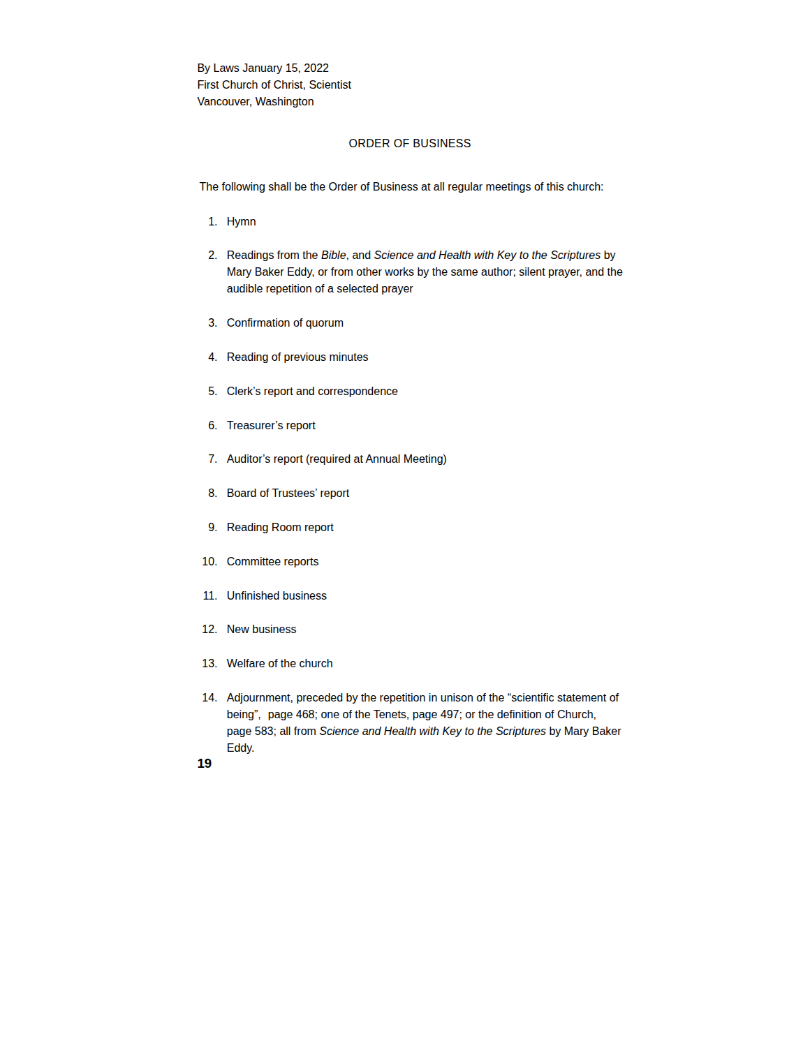By Laws January 15, 2022
First Church of Christ, Scientist
Vancouver, Washington
ORDER OF BUSINESS
The following shall be the Order of Business at all regular meetings of this church:
Hymn
Readings from the Bible, and Science and Health with Key to the Scriptures by Mary Baker Eddy, or from other works by the same author; silent prayer, and the audible repetition of a selected prayer
Confirmation of quorum
Reading of previous minutes
Clerk’s report and correspondence
Treasurer’s report
Auditor’s report (required at Annual Meeting)
Board of Trustees’ report
Reading Room report
Committee reports
Unfinished business
New business
Welfare of the church
Adjournment, preceded by the repetition in unison of the “scientific statement of being”, page 468; one of the Tenets, page 497; or the definition of Church, page 583; all from Science and Health with Key to the Scriptures by Mary Baker Eddy.
19